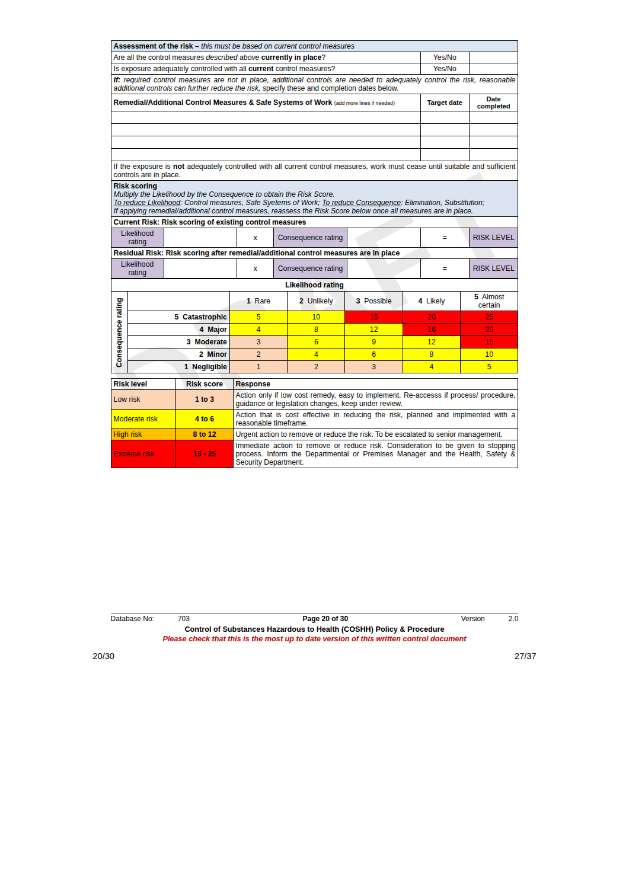DRAFT
| Assessment of the risk – this must be based on current control measures |
| Are all the control measures described above currently in place ? | Yes/No | |
| Is exposure adequately controlled with all current control measures? | Yes/No | |
| If: required control measures are not in place, additional controls are needed to adequately control the risk, reasonable additional controls can further reduce the risk, specify these and completion dates below. |
| Remedial/Additional Control Measures & Safe Systems of Work (add more lines if needed) | Target date | Date completed |
| If the exposure is not adequately controlled with all current control measures, work must cease until suitable and sufficient controls are in place. |
| Risk scoring Multiply the Likelihood by the Consequence to obtain the Risk Score. To reduce Likelihood : Control measures, Safe Syetems of Work; To reduce Consequence : Elimination, Substitution; If applying remedial/additional control measures, reassess the Risk Score below once all measures are in place. |
| Current Risk: Risk scoring of existing control measures |
| Likelihood rating | | x | Consequence rating | | = | RISK LEVEL |
| Residual Risk: Risk scoring after remedial/additional control measures are in place |
| Likelihood rating | | x | Consequence rating | | = | RISK LEVEL |
| Likelihood rating |
| Consequence rating | | 1 Rare | 2 Unlikely | 3 Possible | 4 Likely | 5 Almost certain |
| 5 Catastrophic | 5 | 10 | 15 | 20 | 25 |
| 4 Major | 4 | 8 | 12 | 16 | 20 |
| 3 Moderate | 3 | 6 | 9 | 12 | 15 |
| 2 Minor | 2 | 4 | 6 | 8 | 10 |
| 1 Negligible | 1 | 2 | 3 | 4 | 5 |
| Risk level | Risk score | Response |
| Low risk | 1 to 3 | Action only if low cost remedy, easy to implement. Re-accesss if process/ procedure, guidance or legislation changes, keep under review. |
| Moderate risk | 4 to 6 | Action that is cost effective in reducing the risk, planned and implmented with a reasonable timeframe. |
| High risk | 8 to 12 | Urgent action to remove or reduce the risk. To be escalated to senior management. |
| Extreme risk | 15 - 25 | Immediate action to remove or reduce risk. Consideration to be given to stopping process. Inform the Departmental or Premises Manager and the Health, Safety & Security Department. |
Database No: 703
Page 20 of 30
Version 2.0
Control of Substances Hazardous to Health (COSHH) Policy & Procedure
Please check that this is the most up to date version of this written control document
20/30
27/37